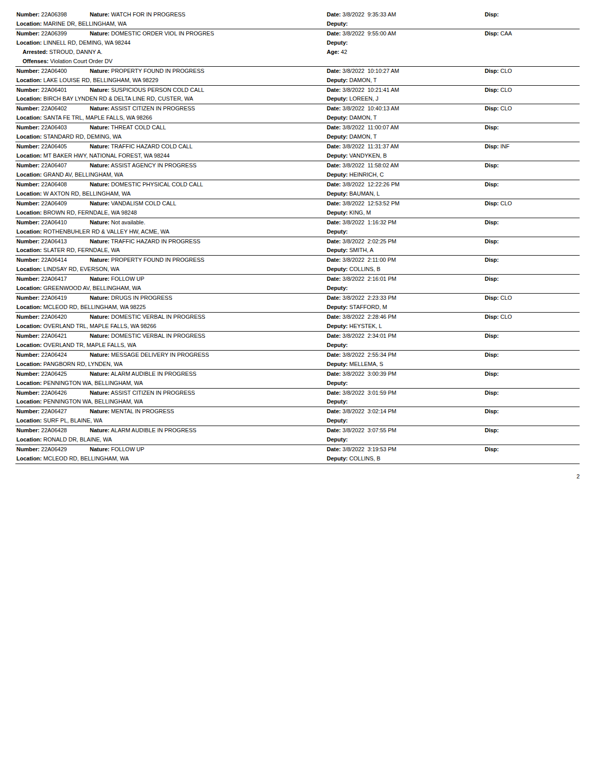| Number: 22A06398 | Nature: WATCH FOR IN PROGRESS | Date: 3/8/2022 9:35:33 AM | Disp: |
| Location: MARINE DR, BELLINGHAM, WA | Deputy: |
| Number: 22A06399 | Nature: DOMESTIC ORDER VIOL IN PROGRES | Date: 3/8/2022 9:55:00 AM | Disp: CAA |
| Location: LINNELL RD, DEMING, WA 98244 | Deputy: |
| Arrested: STROUD, DANNY A. | Age: 42 |
| Offenses: Violation Court Order DV |
| Number: 22A06400 | Nature: PROPERTY FOUND IN PROGRESS | Date: 3/8/2022 10:10:27 AM | Disp: CLO |
| Location: LAKE LOUISE RD, BELLINGHAM, WA 98229 | Deputy: DAMON, T |
| Number: 22A06401 | Nature: SUSPICIOUS PERSON COLD CALL | Date: 3/8/2022 10:21:41 AM | Disp: CLO |
| Location: BIRCH BAY LYNDEN RD & DELTA LINE RD, CUSTER, WA | Deputy: LOREEN, J |
| Number: 22A06402 | Nature: ASSIST CITIZEN IN PROGRESS | Date: 3/8/2022 10:40:13 AM | Disp: CLO |
| Location: SANTA FE TRL, MAPLE FALLS, WA 98266 | Deputy: DAMON, T |
| Number: 22A06403 | Nature: THREAT COLD CALL | Date: 3/8/2022 11:00:07 AM | Disp: |
| Location: STANDARD RD, DEMING, WA | Deputy: DAMON, T |
| Number: 22A06405 | Nature: TRAFFIC HAZARD COLD CALL | Date: 3/8/2022 11:31:37 AM | Disp: INF |
| Location: MT BAKER HWY, NATIONAL FOREST, WA 98244 | Deputy: VANDYKEN, B |
| Number: 22A06407 | Nature: ASSIST AGENCY IN PROGRESS | Date: 3/8/2022 11:58:02 AM | Disp: |
| Location: GRAND AV, BELLINGHAM, WA | Deputy: HEINRICH, C |
| Number: 22A06408 | Nature: DOMESTIC PHYSICAL COLD CALL | Date: 3/8/2022 12:22:26 PM | Disp: |
| Location: W AXTON RD, BELLINGHAM, WA | Deputy: BAUMAN, L |
| Number: 22A06409 | Nature: VANDALISM COLD CALL | Date: 3/8/2022 12:53:52 PM | Disp: CLO |
| Location: BROWN RD, FERNDALE, WA 98248 | Deputy: KING, M |
| Number: 22A06410 | Nature: Not available. | Date: 3/8/2022 1:16:32 PM | Disp: |
| Location: ROTHENBUHLER RD & VALLEY HW, ACME, WA | Deputy: |
| Number: 22A06413 | Nature: TRAFFIC HAZARD IN PROGRESS | Date: 3/8/2022 2:02:25 PM | Disp: |
| Location: SLATER RD, FERNDALE, WA | Deputy: SMITH, A |
| Number: 22A06414 | Nature: PROPERTY FOUND IN PROGRESS | Date: 3/8/2022 2:11:00 PM | Disp: |
| Location: LINDSAY RD, EVERSON, WA | Deputy: COLLINS, B |
| Number: 22A06417 | Nature: FOLLOW UP | Date: 3/8/2022 2:16:01 PM | Disp: |
| Location: GREENWOOD AV, BELLINGHAM, WA | Deputy: |
| Number: 22A06419 | Nature: DRUGS IN PROGRESS | Date: 3/8/2022 2:23:33 PM | Disp: CLO |
| Location: MCLEOD RD, BELLINGHAM, WA 98225 | Deputy: STAFFORD, M |
| Number: 22A06420 | Nature: DOMESTIC VERBAL IN PROGRESS | Date: 3/8/2022 2:28:46 PM | Disp: CLO |
| Location: OVERLAND TRL, MAPLE FALLS, WA 98266 | Deputy: HEYSTEK, L |
| Number: 22A06421 | Nature: DOMESTIC VERBAL IN PROGRESS | Date: 3/8/2022 2:34:01 PM | Disp: |
| Location: OVERLAND TR, MAPLE FALLS, WA | Deputy: |
| Number: 22A06424 | Nature: MESSAGE DELIVERY IN PROGRESS | Date: 3/8/2022 2:55:34 PM | Disp: |
| Location: PANGBORN RD, LYNDEN, WA | Deputy: MELLEMA, S |
| Number: 22A06425 | Nature: ALARM AUDIBLE IN PROGRESS | Date: 3/8/2022 3:00:39 PM | Disp: |
| Location: PENNINGTON WA, BELLINGHAM, WA | Deputy: |
| Number: 22A06426 | Nature: ASSIST CITIZEN IN PROGRESS | Date: 3/8/2022 3:01:59 PM | Disp: |
| Location: PENNINGTON WA, BELLINGHAM, WA | Deputy: |
| Number: 22A06427 | Nature: MENTAL IN PROGRESS | Date: 3/8/2022 3:02:14 PM | Disp: |
| Location: SURF PL, BLAINE, WA | Deputy: |
| Number: 22A06428 | Nature: ALARM AUDIBLE IN PROGRESS | Date: 3/8/2022 3:07:55 PM | Disp: |
| Location: RONALD DR, BLAINE, WA | Deputy: |
| Number: 22A06429 | Nature: FOLLOW UP | Date: 3/8/2022 3:19:53 PM | Disp: |
| Location: MCLEOD RD, BELLINGHAM, WA | Deputy: COLLINS, B |
2